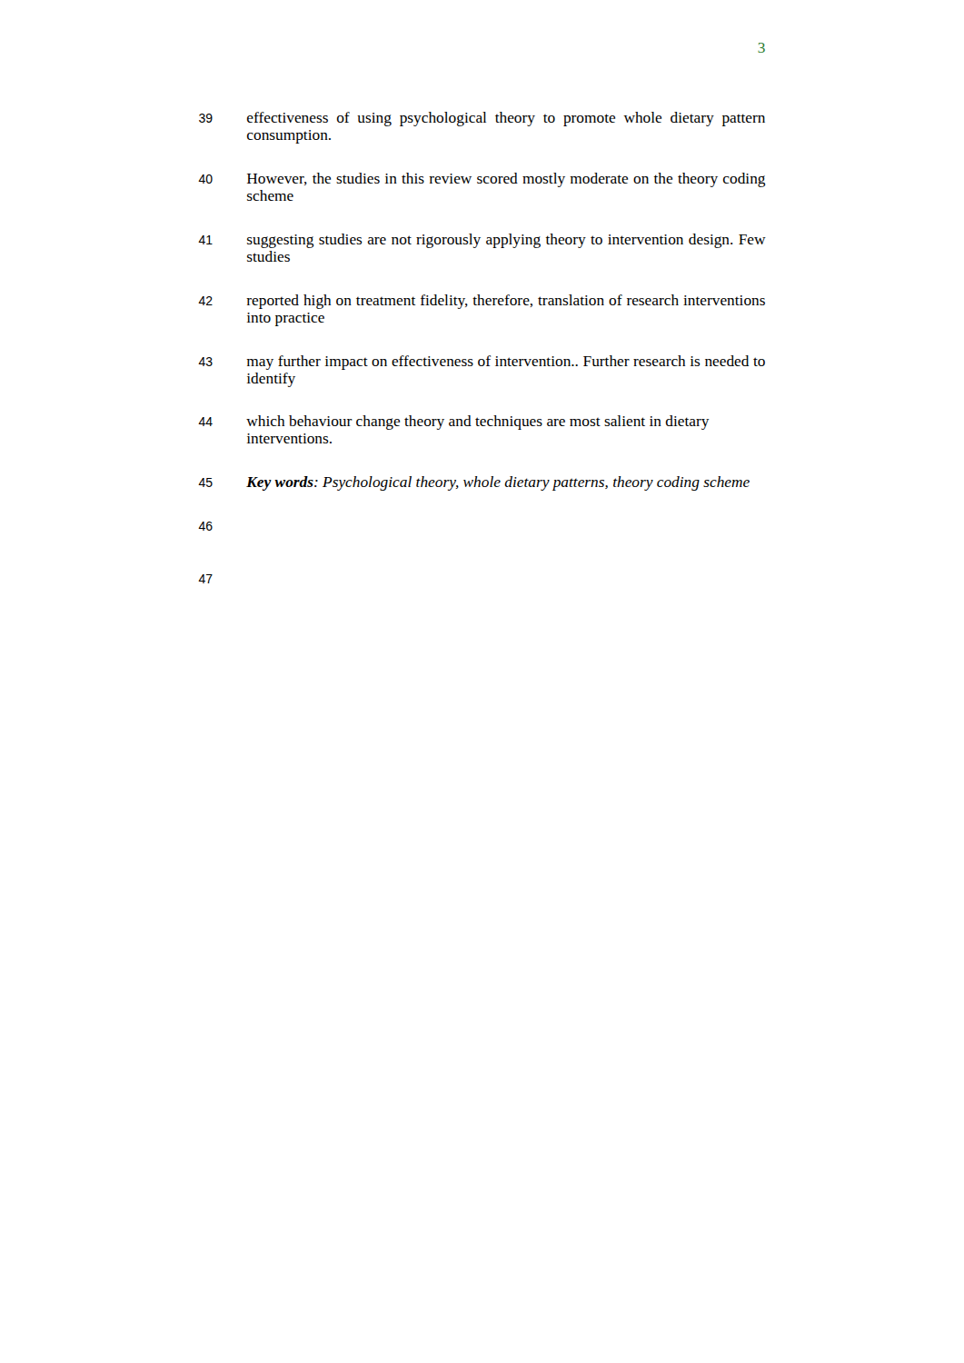3
39
effectiveness of using psychological theory to promote whole dietary pattern consumption.
40
However, the studies in this review scored mostly moderate on the theory coding scheme
41
suggesting studies are not rigorously applying theory to intervention design. Few studies
42
reported high on treatment fidelity, therefore, translation of research interventions into practice
43
may further impact on effectiveness of intervention.. Further research is needed to identify
44
which behaviour change theory and techniques are most salient in dietary interventions.
45
Key words: Psychological theory, whole dietary patterns, theory coding scheme
46
47